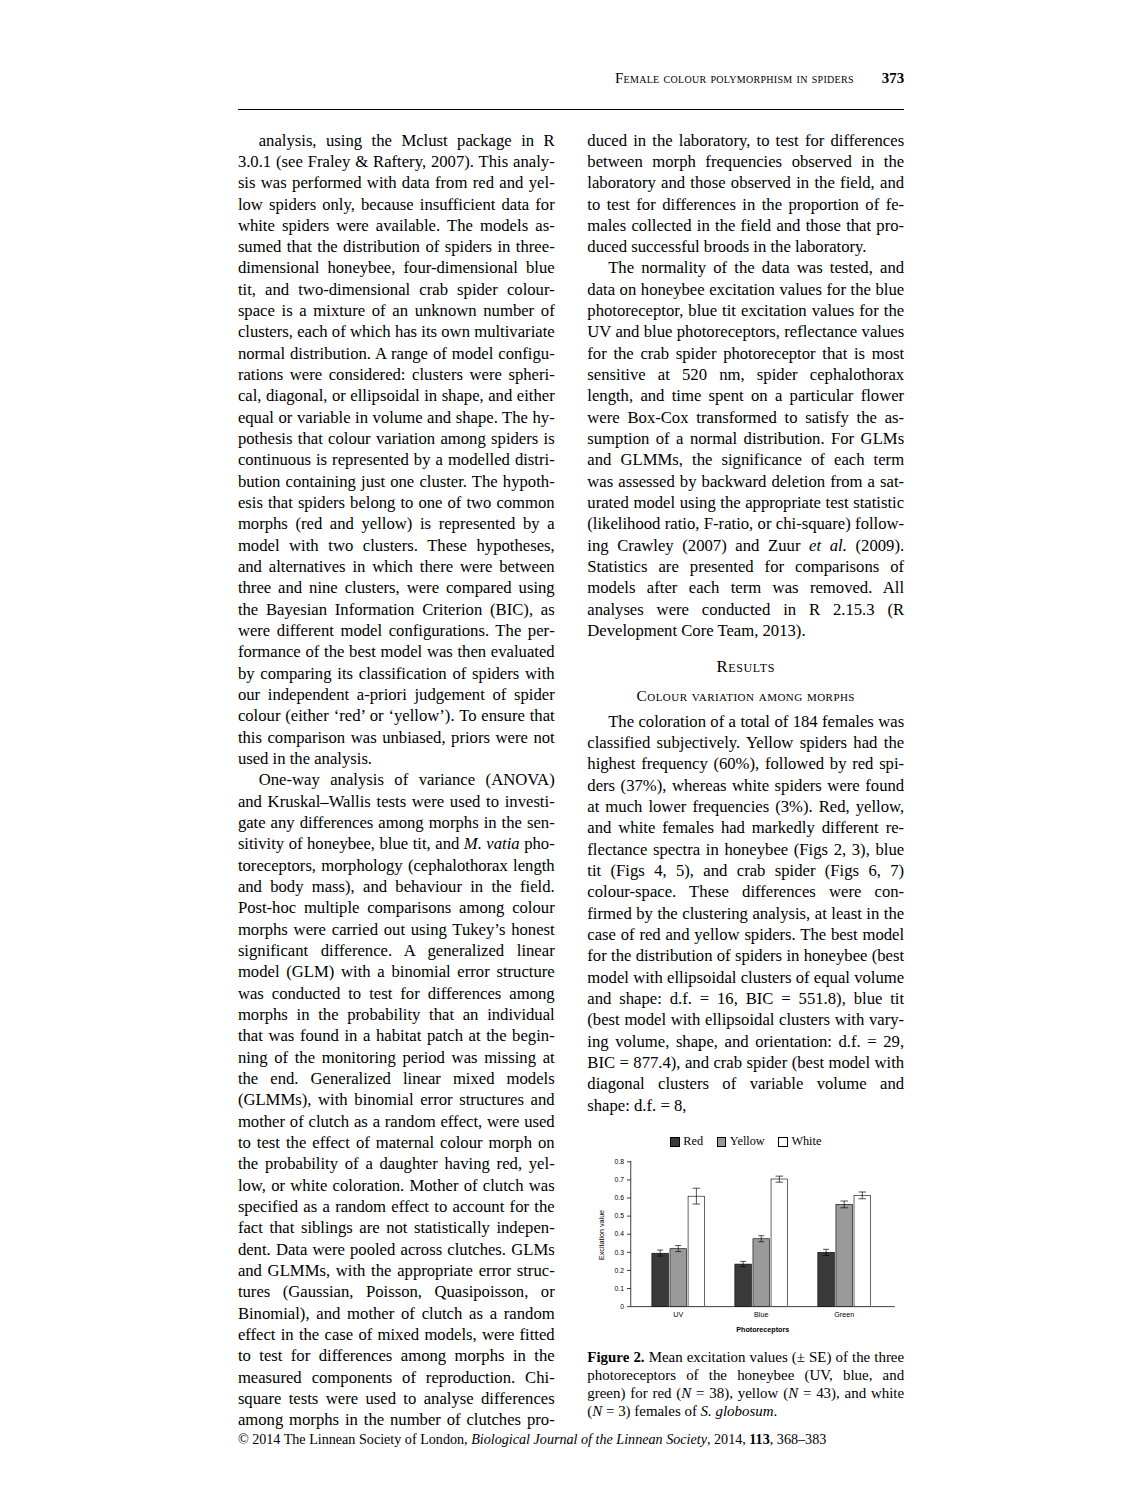Female colour polymorphism in spiders 373
analysis, using the Mclust package in R 3.0.1 (see Fraley & Raftery, 2007). This analysis was performed with data from red and yellow spiders only, because insufficient data for white spiders were available. The models assumed that the distribution of spiders in three-dimensional honeybee, four-dimensional blue tit, and two-dimensional crab spider colour-space is a mixture of an unknown number of clusters, each of which has its own multivariate normal distribution. A range of model configurations were considered: clusters were spherical, diagonal, or ellipsoidal in shape, and either equal or variable in volume and shape. The hypothesis that colour variation among spiders is continuous is represented by a modelled distribution containing just one cluster. The hypothesis that spiders belong to one of two common morphs (red and yellow) is represented by a model with two clusters. These hypotheses, and alternatives in which there were between three and nine clusters, were compared using the Bayesian Information Criterion (BIC), as were different model configurations. The performance of the best model was then evaluated by comparing its classification of spiders with our independent a-priori judgement of spider colour (either ‘red’ or ‘yellow’). To ensure that this comparison was unbiased, priors were not used in the analysis.
One-way analysis of variance (ANOVA) and Kruskal–Wallis tests were used to investigate any differences among morphs in the sensitivity of honeybee, blue tit, and M. vatia photoreceptors, morphology (cephalothorax length and body mass), and behaviour in the field. Post-hoc multiple comparisons among colour morphs were carried out using Tukey’s honest significant difference. A generalized linear model (GLM) with a binomial error structure was conducted to test for differences among morphs in the probability that an individual that was found in a habitat patch at the beginning of the monitoring period was missing at the end. Generalized linear mixed models (GLMMs), with binomial error structures and mother of clutch as a random effect, were used to test the effect of maternal colour morph on the probability of a daughter having red, yellow, or white coloration. Mother of clutch was specified as a random effect to account for the fact that siblings are not statistically independent. Data were pooled across clutches. GLMs and GLMMs, with the appropriate error structures (Gaussian, Poisson, Quasipoisson, or Binomial), and mother of clutch as a random effect in the case of mixed models, were fitted to test for differences among morphs in the measured components of reproduction. Chi-square tests were used to analyse differences among morphs in the number of clutches produced in the laboratory, to test for differences between morph frequencies observed in the laboratory and those observed in the field, and to test for differences in the proportion of females collected in the field and those that produced successful broods in the laboratory.
The normality of the data was tested, and data on honeybee excitation values for the blue photoreceptor, blue tit excitation values for the UV and blue photoreceptors, reflectance values for the crab spider photoreceptor that is most sensitive at 520 nm, spider cephalothorax length, and time spent on a particular flower were Box-Cox transformed to satisfy the assumption of a normal distribution. For GLMs and GLMMs, the significance of each term was assessed by backward deletion from a saturated model using the appropriate test statistic (likelihood ratio, F-ratio, or chi-square) following Crawley (2007) and Zuur et al. (2009). Statistics are presented for comparisons of models after each term was removed. All analyses were conducted in R 2.15.3 (R Development Core Team, 2013).
Results
Colour variation among morphs
The coloration of a total of 184 females was classified subjectively. Yellow spiders had the highest frequency (60%), followed by red spiders (37%), whereas white spiders were found at much lower frequencies (3%). Red, yellow, and white females had markedly different reflectance spectra in honeybee (Figs 2, 3), blue tit (Figs 4, 5), and crab spider (Figs 6, 7) colour-space. These differences were confirmed by the clustering analysis, at least in the case of red and yellow spiders. The best model for the distribution of spiders in honeybee (best model with ellipsoidal clusters of equal volume and shape: d.f. = 16, BIC = 551.8), blue tit (best model with ellipsoidal clusters with varying volume, shape, and orientation: d.f. = 29, BIC = 877.4), and crab spider (best model with diagonal clusters of variable volume and shape: d.f. = 8,
Red Yellow White
0 0.1 0.2 0.3 0.4 0.5 0.6 0.7 0.8 Excitation value UV Blue Green Photoreceptors
Figure 2. Mean excitation values (± SE) of the three photoreceptors of the honeybee (UV, blue, and green) for red (N = 38), yellow (N = 43), and white (N = 3) females of S. globosum.
© 2014 The Linnean Society of London, Biological Journal of the Linnean Society, 2014, 113, 368–383